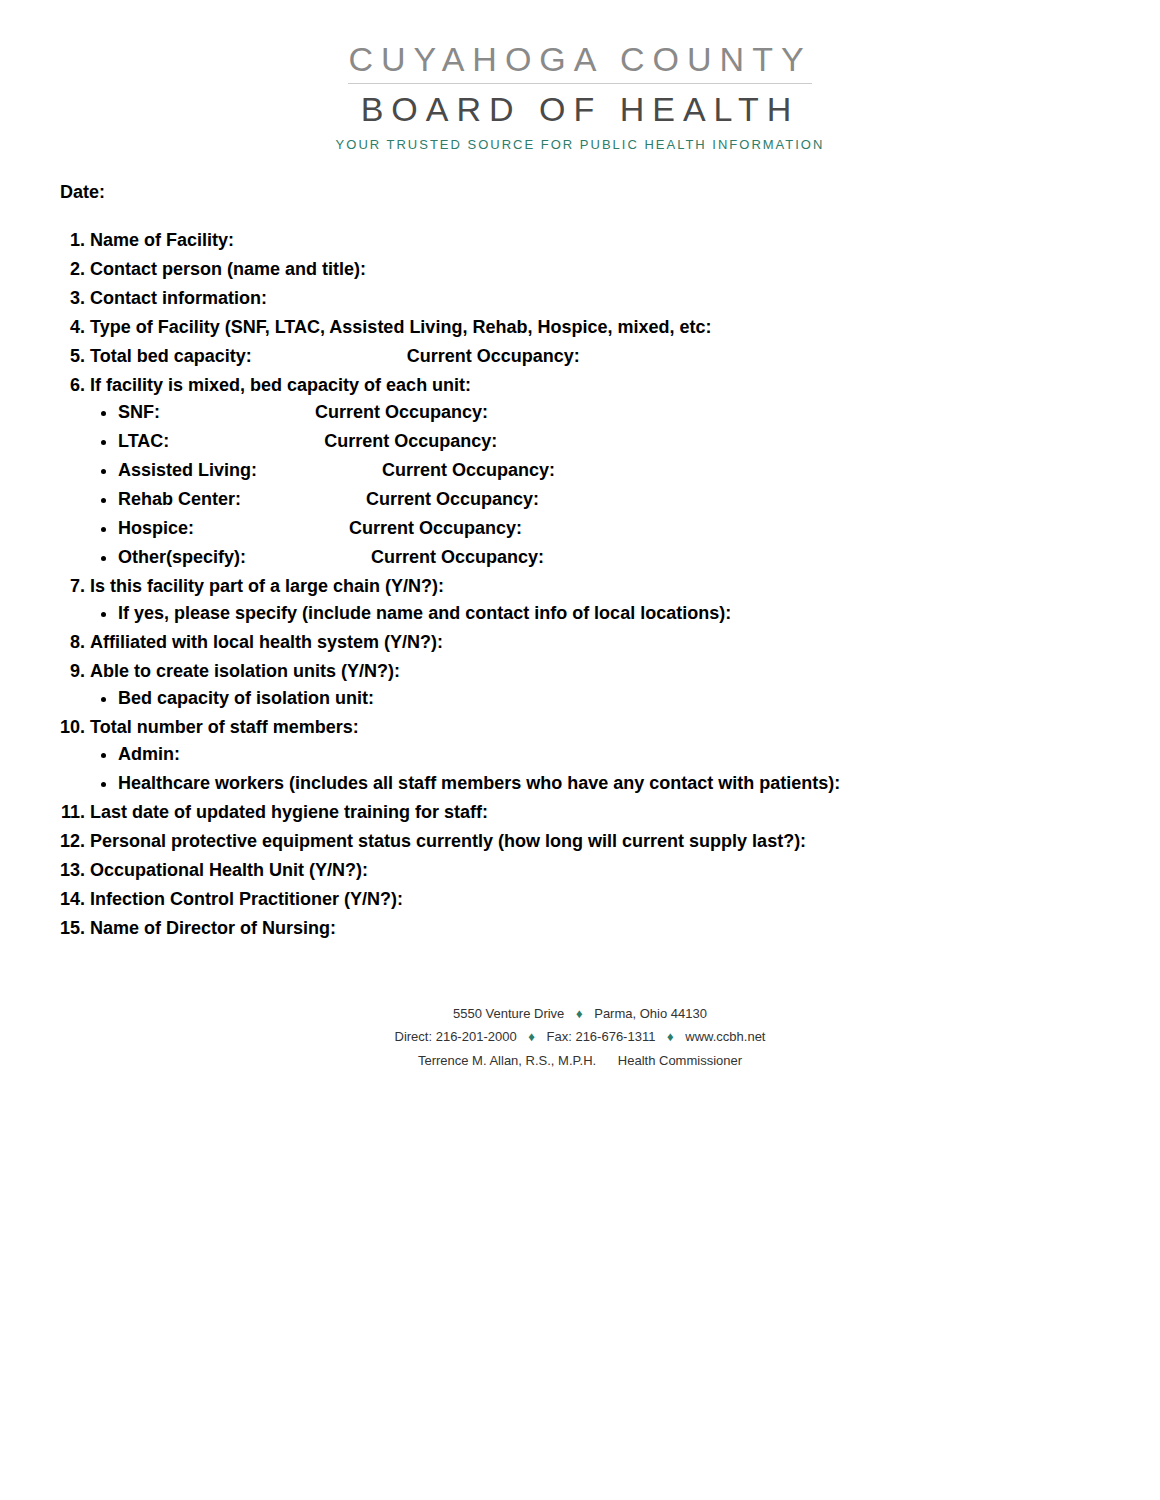CUYAHOGA COUNTY
BOARD OF HEALTH
YOUR TRUSTED SOURCE FOR PUBLIC HEALTH INFORMATION
Date:
Name of Facility:
Contact person (name and title):
Contact information:
Type of Facility (SNF, LTAC, Assisted Living, Rehab, Hospice, mixed, etc:
Total bed capacity: Current Occupancy:
If facility is mixed, bed capacity of each unit:
SNF: Current Occupancy:
LTAC: Current Occupancy:
Assisted Living: Current Occupancy:
Rehab Center: Current Occupancy:
Hospice: Current Occupancy:
Other(specify): Current Occupancy:
Is this facility part of a large chain (Y/N?):
If yes, please specify (include name and contact info of local locations):
Affiliated with local health system (Y/N?):
Able to create isolation units (Y/N?):
Bed capacity of isolation unit:
Total number of staff members:
Admin:
Healthcare workers (includes all staff members who have any contact with patients):
Last date of updated hygiene training for staff:
Personal protective equipment status currently (how long will current supply last?):
Occupational Health Unit (Y/N?):
Infection Control Practitioner (Y/N?):
Name of Director of Nursing:
5550 Venture Drive ♦ Parma, Ohio 44130
Direct: 216-201-2000 ♦ Fax: 216-676-1311 ♦ www.ccbh.net
Terrence M. Allan, R.S., M.P.H. Health Commissioner